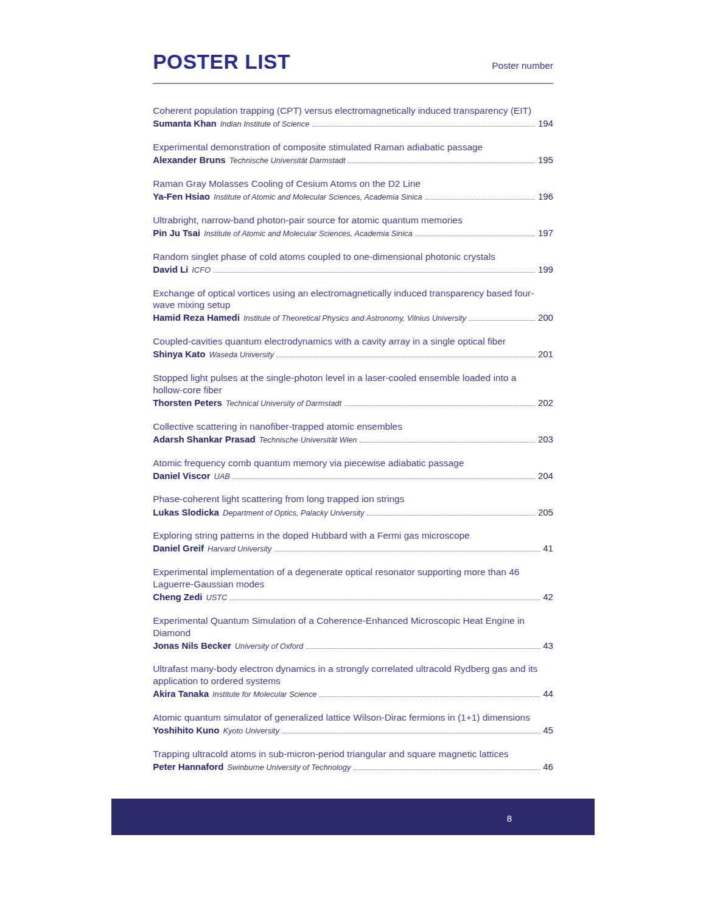Poster List
Poster number
Coherent population trapping (CPT) versus electromagnetically induced transparency (EIT)
Sumanta Khan Indian Institute of Science 194
Experimental demonstration of composite stimulated Raman adiabatic passage
Alexander Bruns Technische Universität Darmstadt 195
Raman Gray Molasses Cooling of Cesium Atoms on the D2 Line
Ya-Fen Hsiao Institute of Atomic and Molecular Sciences, Academia Sinica 196
Ultrabright, narrow-band photon-pair source for atomic quantum memories
Pin Ju Tsai Institute of Atomic and Molecular Sciences, Academia Sinica 197
Random singlet phase of cold atoms coupled to one-dimensional photonic crystals
David Li ICFO 199
Exchange of optical vortices using an electromagnetically induced transparency based four-wave mixing setup
Hamid Reza Hamedi Institute of Theoretical Physics and Astronomy, Vilnius University 200
Coupled-cavities quantum electrodynamics with a cavity array in a single optical fiber
Shinya Kato Waseda University 201
Stopped light pulses at the single-photon level in a laser-cooled ensemble loaded into a
hollow-core fiber
Thorsten Peters Technical University of Darmstadt 202
Collective scattering in nanofiber-trapped atomic ensembles
Adarsh Shankar Prasad Technische Universität Wien 203
Atomic frequency comb quantum memory via piecewise adiabatic passage
Daniel Viscor UAB 204
Phase-coherent light scattering from long trapped ion strings
Lukas Slodicka Department of Optics, Palacky University 205
Exploring string patterns in the doped Hubbard with a Fermi gas microscope
Daniel Greif Harvard University 41
Experimental implementation of a degenerate optical resonator supporting more than 46
Laguerre-Gaussian modes
Cheng Zedi USTC 42
Experimental Quantum Simulation of a Coherence-Enhanced Microscopic Heat Engine in Diamond
Jonas Nils Becker University of Oxford 43
Ultrafast many-body electron dynamics in a strongly correlated ultracold Rydberg gas and its application to ordered systems
Akira Tanaka Institute for Molecular Science 44
Atomic quantum simulator of generalized lattice Wilson-Dirac fermions in (1+1) dimensions
Yoshihito Kuno Kyoto University 45
Trapping ultracold atoms in sub-micron-period triangular and square magnetic lattices
Peter Hannaford Swinburne University of Technology 46
8